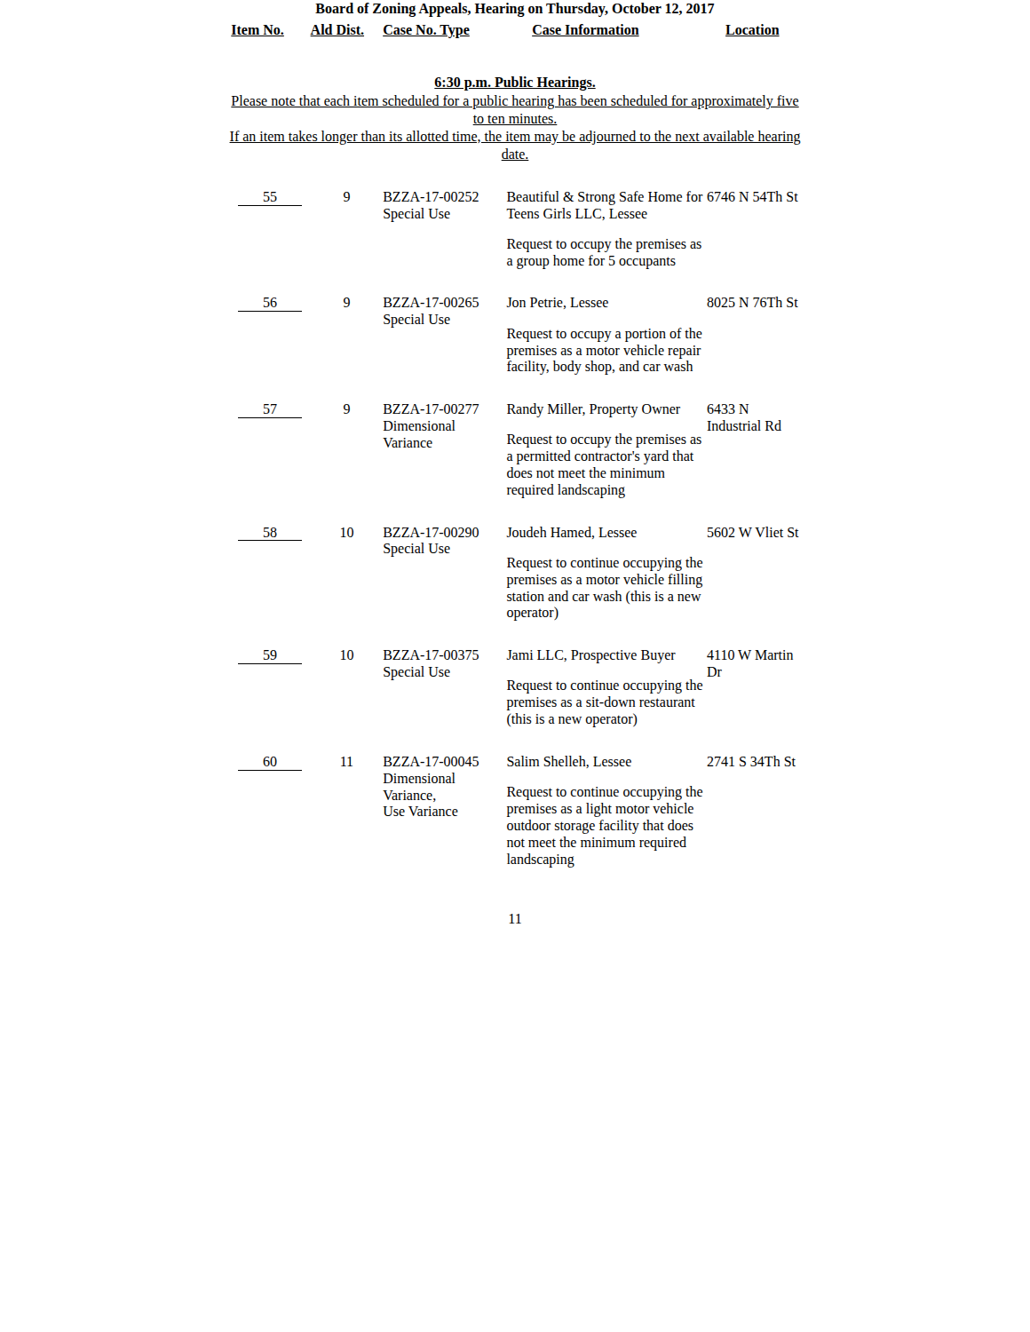Board of Zoning Appeals, Hearing on Thursday, October 12, 2017
| Item No. | Ald Dist. | Case No. Type | Case Information | Location |
6:30 p.m. Public Hearings.
Please note that each item scheduled for a public hearing has been scheduled for approximately five to ten minutes. If an item takes longer than its allotted time, the item may be adjourned to the next available hearing date.
| 55 | 9 | BZZA-17-00252 Special Use | Beautiful & Strong Safe Home for Teens Girls LLC, Lessee Request to occupy the premises as a group home for 5 occupants | 6746 N 54Th St |
| 56 | 9 | BZZA-17-00265 Special Use | Jon Petrie, Lessee Request to occupy a portion of the premises as a motor vehicle repair facility, body shop, and car wash | 8025 N 76Th St |
| 57 | 9 | BZZA-17-00277 Dimensional Variance | Randy Miller, Property Owner Request to occupy the premises as a permitted contractor's yard that does not meet the minimum required landscaping | 6433 N Industrial Rd |
| 58 | 10 | BZZA-17-00290 Special Use | Joudeh Hamed, Lessee Request to continue occupying the premises as a motor vehicle filling station and car wash (this is a new operator) | 5602 W Vliet St |
| 59 | 10 | BZZA-17-00375 Special Use | Jami LLC, Prospective Buyer Request to continue occupying the premises as a sit-down restaurant (this is a new operator) | 4110 W Martin Dr |
| 60 | 11 | BZZA-17-00045 Dimensional Variance, Use Variance | Salim Shelleh, Lessee Request to continue occupying the premises as a light motor vehicle outdoor storage facility that does not meet the minimum required landscaping | 2741 S 34Th St |
11